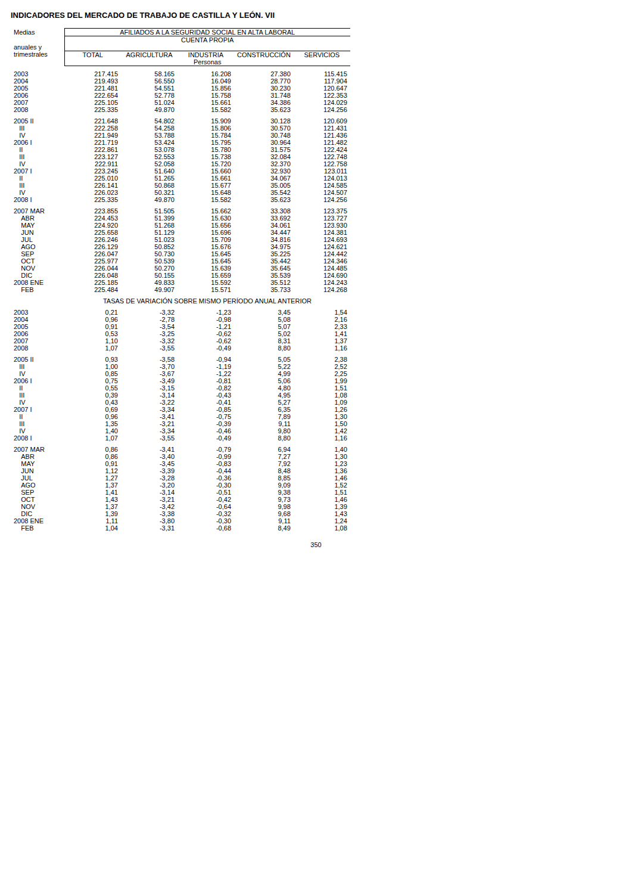INDICADORES DEL MERCADO DE TRABAJO DE CASTILLA Y LEÓN. VII
| Medias | AFILIADOS A LA SEGURIDAD SOCIAL EN ALTA LABORAL |
| CUENTA PROPIA |
| anuales y | |
| trimestrales | TOTAL | AGRICULTURA | INDUSTRIA | CONSTRUCCIÓN | SERVICIOS |
| | Personas |
| 2003 | 217.415 | 58.165 | 16.208 | 27.380 | 115.415 |
| 2004 | 219.493 | 56.550 | 16.049 | 28.770 | 117.904 |
| 2005 | 221.481 | 54.551 | 15.856 | 30.230 | 120.647 |
| 2006 | 222.654 | 52.778 | 15.758 | 31.748 | 122.353 |
| 2007 | 225.105 | 51.024 | 15.661 | 34.386 | 124.029 |
| 2008 | 225.335 | 49.870 | 15.582 | 35.623 | 124.256 |
| 2005 II | 221.648 | 54.802 | 15.909 | 30.128 | 120.609 |
| III | 222.258 | 54.258 | 15.806 | 30.570 | 121.431 |
| IV | 221.949 | 53.788 | 15.784 | 30.748 | 121.436 |
| 2006 I | 221.719 | 53.424 | 15.795 | 30.964 | 121.482 |
| II | 222.861 | 53.078 | 15.780 | 31.575 | 122.424 |
| III | 223.127 | 52.553 | 15.738 | 32.084 | 122.748 |
| IV | 222.911 | 52.058 | 15.720 | 32.370 | 122.758 |
| 2007 I | 223.245 | 51.640 | 15.660 | 32.930 | 123.011 |
| II | 225.010 | 51.265 | 15.661 | 34.067 | 124.013 |
| III | 226.141 | 50.868 | 15.677 | 35.005 | 124.585 |
| IV | 226.023 | 50.321 | 15.648 | 35.542 | 124.507 |
| 2008 I | 225.335 | 49.870 | 15.582 | 35.623 | 124.256 |
| 2007 MAR | 223.855 | 51.505 | 15.662 | 33.308 | 123.375 |
| ABR | 224.453 | 51.399 | 15.630 | 33.692 | 123.727 |
| MAY | 224.920 | 51.268 | 15.656 | 34.061 | 123.930 |
| JUN | 225.658 | 51.129 | 15.696 | 34.447 | 124.381 |
| JUL | 226.246 | 51.023 | 15.709 | 34.816 | 124.693 |
| AGO | 226.129 | 50.852 | 15.676 | 34.975 | 124.621 |
| SEP | 226.047 | 50.730 | 15.645 | 35.225 | 124.442 |
| OCT | 225.977 | 50.539 | 15.645 | 35.442 | 124.346 |
| NOV | 226.044 | 50.270 | 15.639 | 35.645 | 124.485 |
| DIC | 226.048 | 50.155 | 15.659 | 35.539 | 124.690 |
| 2008 ENE | 225.185 | 49.833 | 15.592 | 35.512 | 124.243 |
| FEB | 225.484 | 49.907 | 15.571 | 35.733 | 124.268 |
| | TASAS DE VARIACIÓN SOBRE MISMO PERÍODO ANUAL ANTERIOR |
| 2003 | 0,21 | -3,32 | -1,23 | 3,45 | 1,54 |
| 2004 | 0,96 | -2,78 | -0,98 | 5,08 | 2,16 |
| 2005 | 0,91 | -3,54 | -1,21 | 5,07 | 2,33 |
| 2006 | 0,53 | -3,25 | -0,62 | 5,02 | 1,41 |
| 2007 | 1,10 | -3,32 | -0,62 | 8,31 | 1,37 |
| 2008 | 1,07 | -3,55 | -0,49 | 8,80 | 1,16 |
| 2005 II | 0,93 | -3,58 | -0,94 | 5,05 | 2,38 |
| III | 1,00 | -3,70 | -1,19 | 5,22 | 2,52 |
| IV | 0,85 | -3,67 | -1,22 | 4,99 | 2,25 |
| 2006 I | 0,75 | -3,49 | -0,81 | 5,06 | 1,99 |
| II | 0,55 | -3,15 | -0,82 | 4,80 | 1,51 |
| III | 0,39 | -3,14 | -0,43 | 4,95 | 1,08 |
| IV | 0,43 | -3,22 | -0,41 | 5,27 | 1,09 |
| 2007 I | 0,69 | -3,34 | -0,85 | 6,35 | 1,26 |
| II | 0,96 | -3,41 | -0,75 | 7,89 | 1,30 |
| III | 1,35 | -3,21 | -0,39 | 9,11 | 1,50 |
| IV | 1,40 | -3,34 | -0,46 | 9,80 | 1,42 |
| 2008 I | 1,07 | -3,55 | -0,49 | 8,80 | 1,16 |
| 2007 MAR | 0,86 | -3,41 | -0,79 | 6,94 | 1,40 |
| ABR | 0,86 | -3,40 | -0,99 | 7,27 | 1,30 |
| MAY | 0,91 | -3,45 | -0,83 | 7,92 | 1,23 |
| JUN | 1,12 | -3,39 | -0,44 | 8,48 | 1,36 |
| JUL | 1,27 | -3,28 | -0,36 | 8,85 | 1,46 |
| AGO | 1,37 | -3,20 | -0,30 | 9,09 | 1,52 |
| SEP | 1,41 | -3,14 | -0,51 | 9,38 | 1,51 |
| OCT | 1,43 | -3,21 | -0,42 | 9,73 | 1,46 |
| NOV | 1,37 | -3,42 | -0,64 | 9,98 | 1,39 |
| DIC | 1,39 | -3,38 | -0,32 | 9,68 | 1,43 |
| 2008 ENE | 1,11 | -3,80 | -0,30 | 9,11 | 1,24 |
| FEB | 1,04 | -3,31 | -0,68 | 8,49 | 1,08 |
350